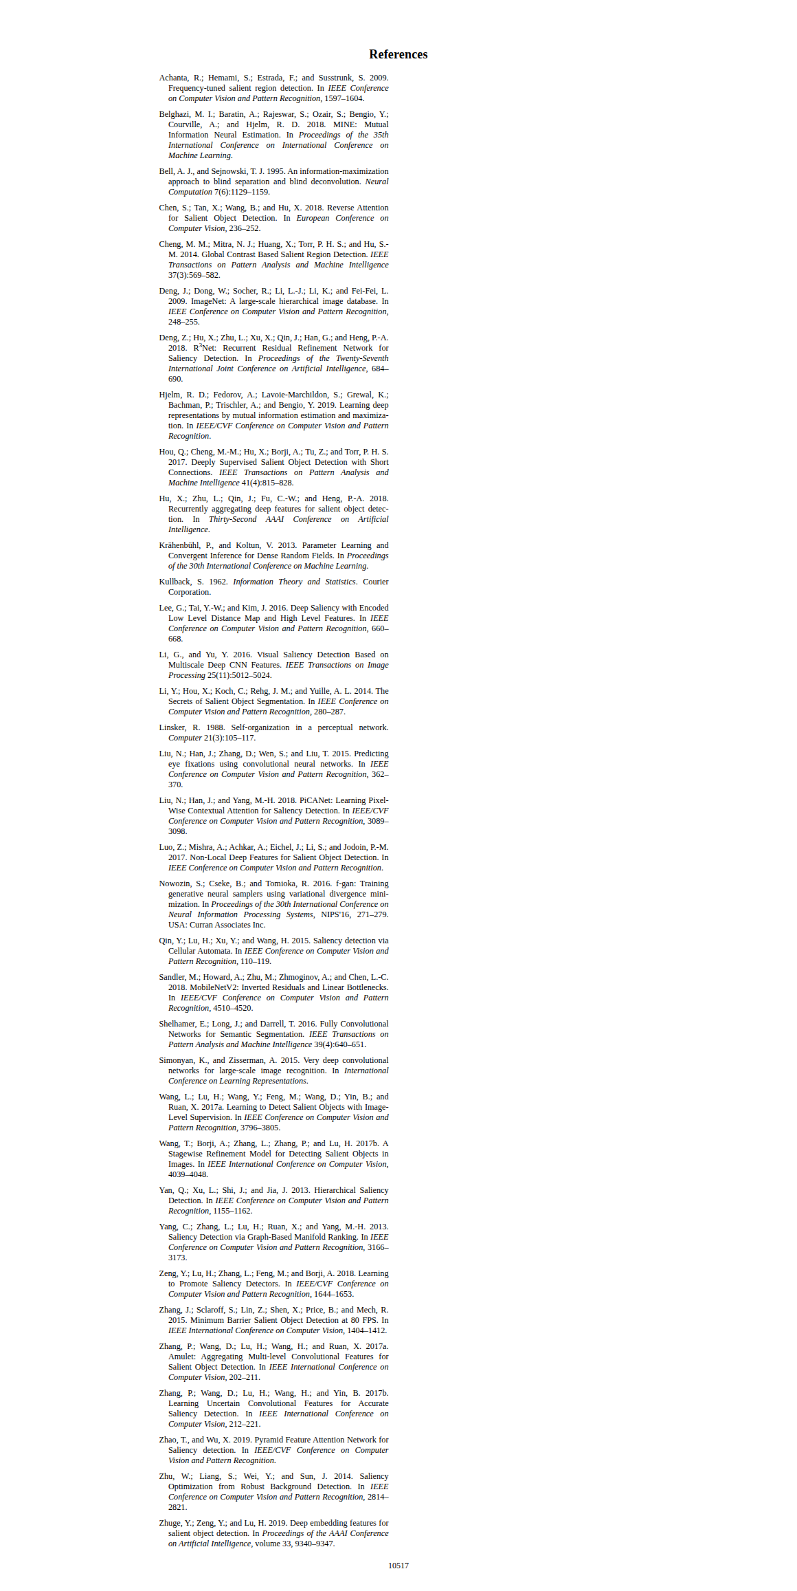References
Achanta, R.; Hemami, S.; Estrada, F.; and Susstrunk, S. 2009. Frequency-tuned salient region detection. In IEEE Conference on Computer Vision and Pattern Recognition, 1597–1604.
Belghazi, M. I.; Baratin, A.; Rajeswar, S.; Ozair, S.; Bengio, Y.; Courville, A.; and Hjelm, R. D. 2018. MINE: Mutual Information Neural Estimation. In Proceedings of the 35th International Conference on International Conference on Machine Learning.
Bell, A. J., and Sejnowski, T. J. 1995. An information-maximization approach to blind separation and blind deconvolution. Neural Computation 7(6):1129–1159.
Chen, S.; Tan, X.; Wang, B.; and Hu, X. 2018. Reverse Attention for Salient Object Detection. In European Conference on Computer Vision, 236–252.
Cheng, M. M.; Mitra, N. J.; Huang, X.; Torr, P. H. S.; and Hu, S.-M. 2014. Global Contrast Based Salient Region Detection. IEEE Transactions on Pattern Analysis and Machine Intelligence 37(3):569–582.
Deng, J.; Dong, W.; Socher, R.; Li, L.-J.; Li, K.; and Fei-Fei, L. 2009. ImageNet: A large-scale hierarchical image database. In IEEE Conference on Computer Vision and Pattern Recognition, 248–255.
Deng, Z.; Hu, X.; Zhu, L.; Xu, X.; Qin, J.; Han, G.; and Heng, P.-A. 2018. R3Net: Recurrent Residual Refinement Network for Saliency Detection. In Proceedings of the Twenty-Seventh International Joint Conference on Artificial Intelligence, 684–690.
Hjelm, R. D.; Fedorov, A.; Lavoie-Marchildon, S.; Grewal, K.; Bachman, P.; Trischler, A.; and Bengio, Y. 2019. Learning deep representations by mutual information estimation and maximization. In IEEE/CVF Conference on Computer Vision and Pattern Recognition.
Hou, Q.; Cheng, M.-M.; Hu, X.; Borji, A.; Tu, Z.; and Torr, P. H. S. 2017. Deeply Supervised Salient Object Detection with Short Connections. IEEE Transactions on Pattern Analysis and Machine Intelligence 41(4):815–828.
Hu, X.; Zhu, L.; Qin, J.; Fu, C.-W.; and Heng, P.-A. 2018. Recurrently aggregating deep features for salient object detection. In Thirty-Second AAAI Conference on Artificial Intelligence.
Krähenbühl, P., and Koltun, V. 2013. Parameter Learning and Convergent Inference for Dense Random Fields. In Proceedings of the 30th International Conference on Machine Learning.
Kullback, S. 1962. Information Theory and Statistics. Courier Corporation.
Lee, G.; Tai, Y.-W.; and Kim, J. 2016. Deep Saliency with Encoded Low Level Distance Map and High Level Features. In IEEE Conference on Computer Vision and Pattern Recognition, 660–668.
Li, G., and Yu, Y. 2016. Visual Saliency Detection Based on Multiscale Deep CNN Features. IEEE Transactions on Image Processing 25(11):5012–5024.
Li, Y.; Hou, X.; Koch, C.; Rehg, J. M.; and Yuille, A. L. 2014. The Secrets of Salient Object Segmentation. In IEEE Conference on Computer Vision and Pattern Recognition, 280–287.
Linsker, R. 1988. Self-organization in a perceptual network. Computer 21(3):105–117.
Liu, N.; Han, J.; Zhang, D.; Wen, S.; and Liu, T. 2015. Predicting eye fixations using convolutional neural networks. In IEEE Conference on Computer Vision and Pattern Recognition, 362–370.
Liu, N.; Han, J.; and Yang, M.-H. 2018. PiCANet: Learning Pixel-Wise Contextual Attention for Saliency Detection. In IEEE/CVF Conference on Computer Vision and Pattern Recognition, 3089–3098.
Luo, Z.; Mishra, A.; Achkar, A.; Eichel, J.; Li, S.; and Jodoin, P.-M. 2017. Non-Local Deep Features for Salient Object Detection. In IEEE Conference on Computer Vision and Pattern Recognition.
Nowozin, S.; Cseke, B.; and Tomioka, R. 2016. f-gan: Training generative neural samplers using variational divergence minimization. In Proceedings of the 30th International Conference on Neural Information Processing Systems, NIPS'16, 271–279. USA: Curran Associates Inc.
Qin, Y.; Lu, H.; Xu, Y.; and Wang, H. 2015. Saliency detection via Cellular Automata. In IEEE Conference on Computer Vision and Pattern Recognition, 110–119.
Sandler, M.; Howard, A.; Zhu, M.; Zhmoginov, A.; and Chen, L.-C. 2018. MobileNetV2: Inverted Residuals and Linear Bottlenecks. In IEEE/CVF Conference on Computer Vision and Pattern Recognition, 4510–4520.
Shelhamer, E.; Long, J.; and Darrell, T. 2016. Fully Convolutional Networks for Semantic Segmentation. IEEE Transactions on Pattern Analysis and Machine Intelligence 39(4):640–651.
Simonyan, K., and Zisserman, A. 2015. Very deep convolutional networks for large-scale image recognition. In International Conference on Learning Representations.
Wang, L.; Lu, H.; Wang, Y.; Feng, M.; Wang, D.; Yin, B.; and Ruan, X. 2017a. Learning to Detect Salient Objects with Image-Level Supervision. In IEEE Conference on Computer Vision and Pattern Recognition, 3796–3805.
Wang, T.; Borji, A.; Zhang, L.; Zhang, P.; and Lu, H. 2017b. A Stagewise Refinement Model for Detecting Salient Objects in Images. In IEEE International Conference on Computer Vision, 4039–4048.
Yan, Q.; Xu, L.; Shi, J.; and Jia, J. 2013. Hierarchical Saliency Detection. In IEEE Conference on Computer Vision and Pattern Recognition, 1155–1162.
Yang, C.; Zhang, L.; Lu, H.; Ruan, X.; and Yang, M.-H. 2013. Saliency Detection via Graph-Based Manifold Ranking. In IEEE Conference on Computer Vision and Pattern Recognition, 3166–3173.
Zeng, Y.; Lu, H.; Zhang, L.; Feng, M.; and Borji, A. 2018. Learning to Promote Saliency Detectors. In IEEE/CVF Conference on Computer Vision and Pattern Recognition, 1644–1653.
Zhang, J.; Sclaroff, S.; Lin, Z.; Shen, X.; Price, B.; and Mech, R. 2015. Minimum Barrier Salient Object Detection at 80 FPS. In IEEE International Conference on Computer Vision, 1404–1412.
Zhang, P.; Wang, D.; Lu, H.; Wang, H.; and Ruan, X. 2017a. Amulet: Aggregating Multi-level Convolutional Features for Salient Object Detection. In IEEE International Conference on Computer Vision, 202–211.
Zhang, P.; Wang, D.; Lu, H.; Wang, H.; and Yin, B. 2017b. Learning Uncertain Convolutional Features for Accurate Saliency Detection. In IEEE International Conference on Computer Vision, 212–221.
Zhao, T., and Wu, X. 2019. Pyramid Feature Attention Network for Saliency detection. In IEEE/CVF Conference on Computer Vision and Pattern Recognition.
Zhu, W.; Liang, S.; Wei, Y.; and Sun, J. 2014. Saliency Optimization from Robust Background Detection. In IEEE Conference on Computer Vision and Pattern Recognition, 2814–2821.
Zhuge, Y.; Zeng, Y.; and Lu, H. 2019. Deep embedding features for salient object detection. In Proceedings of the AAAI Conference on Artificial Intelligence, volume 33, 9340–9347.
10517